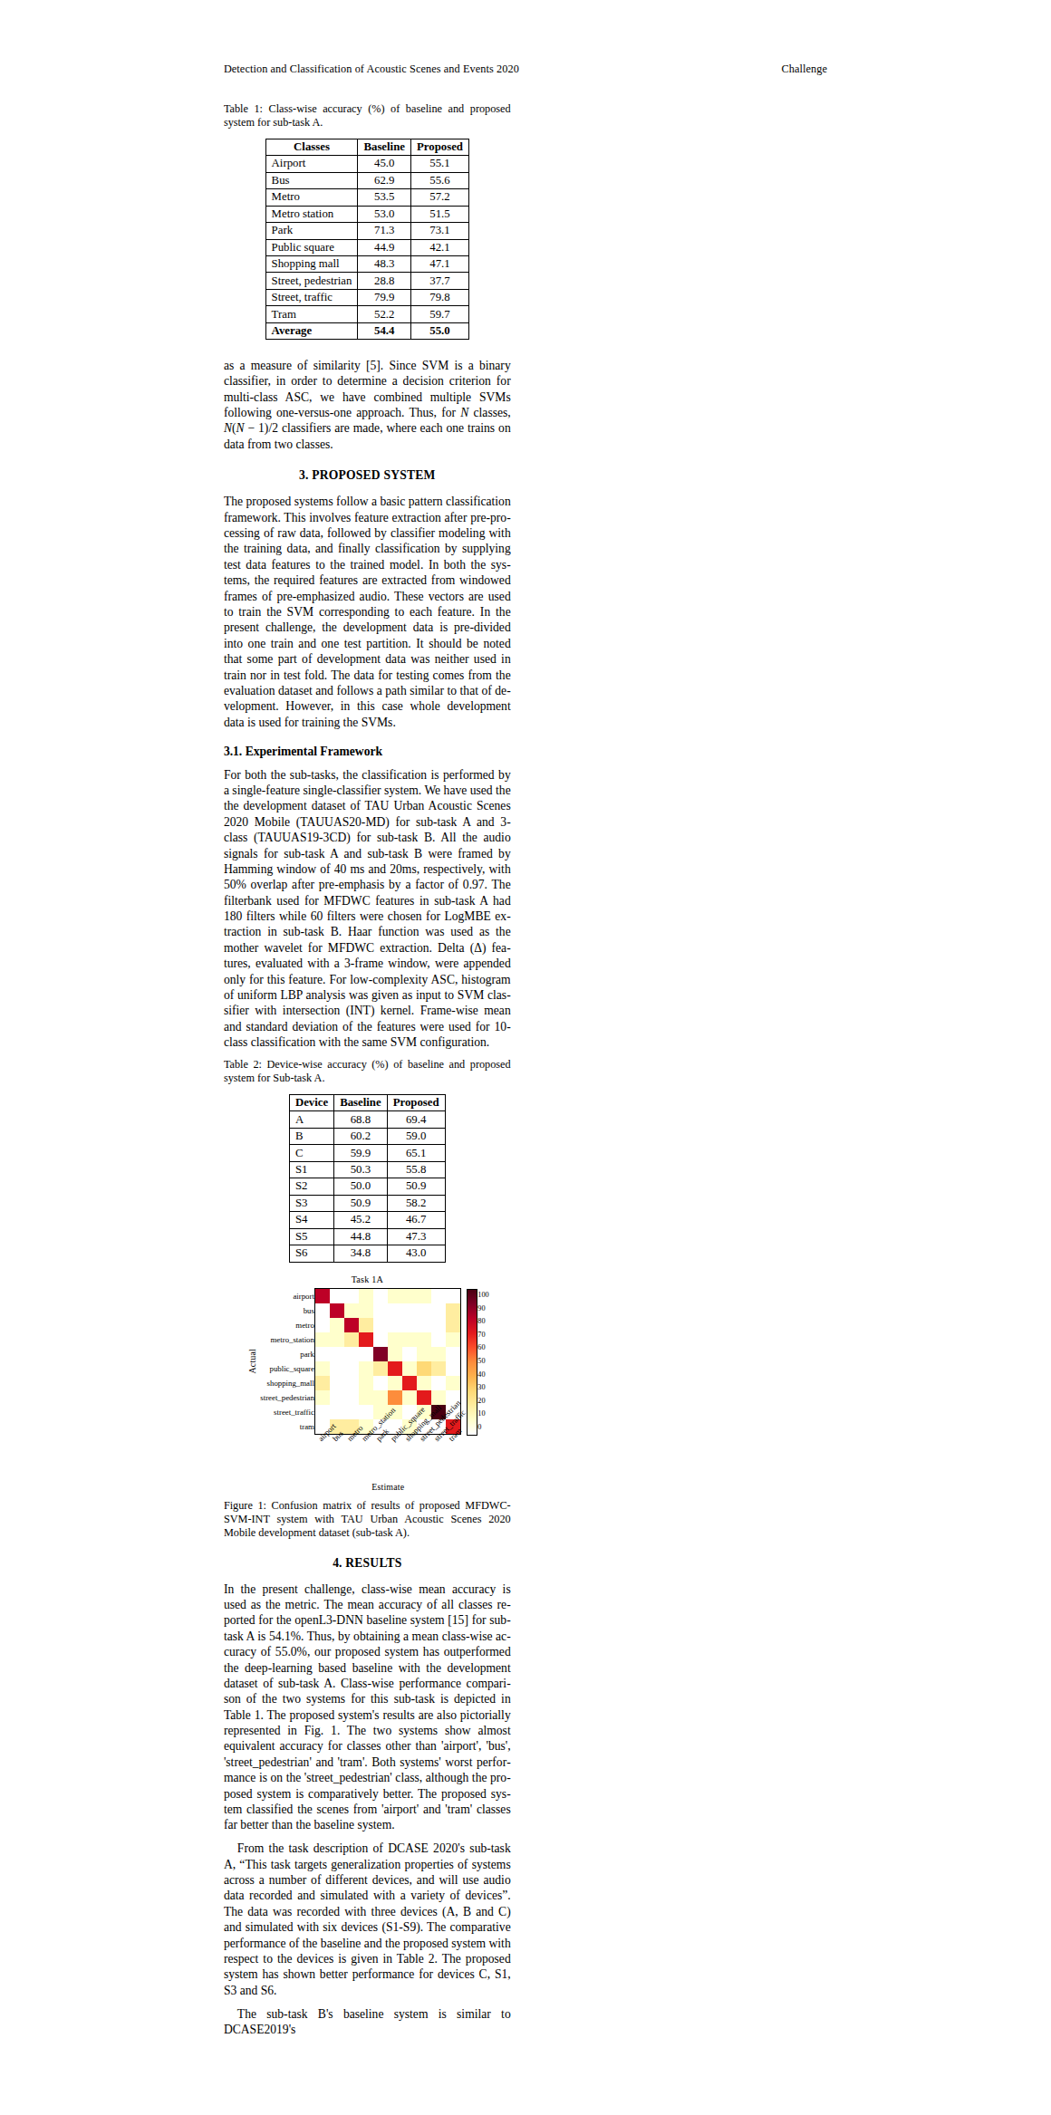Detection and Classification of Acoustic Scenes and Events 2020
Challenge
Table 1: Class-wise accuracy (%) of baseline and proposed system for sub-task A.
| Classes | Baseline | Proposed |
| --- | --- | --- |
| Airport | 45.0 | 55.1 |
| Bus | 62.9 | 55.6 |
| Metro | 53.5 | 57.2 |
| Metro station | 53.0 | 51.5 |
| Park | 71.3 | 73.1 |
| Public square | 44.9 | 42.1 |
| Shopping mall | 48.3 | 47.1 |
| Street, pedestrian | 28.8 | 37.7 |
| Street, traffic | 79.9 | 79.8 |
| Tram | 52.2 | 59.7 |
| Average | 54.4 | 55.0 |
as a measure of similarity [5]. Since SVM is a binary classifier, in order to determine a decision criterion for multi-class ASC, we have combined multiple SVMs following one-versus-one approach. Thus, for N classes, N(N − 1)/2 classifiers are made, where each one trains on data from two classes.
3. PROPOSED SYSTEM
The proposed systems follow a basic pattern classification framework. This involves feature extraction after pre-processing of raw data, followed by classifier modeling with the training data, and finally classification by supplying test data features to the trained model. In both the systems, the required features are extracted from windowed frames of pre-emphasized audio. These vectors are used to train the SVM corresponding to each feature. In the present challenge, the development data is pre-divided into one train and one test partition. It should be noted that some part of development data was neither used in train nor in test fold. The data for testing comes from the evaluation dataset and follows a path similar to that of development. However, in this case whole development data is used for training the SVMs.
3.1. Experimental Framework
For both the sub-tasks, the classification is performed by a single-feature single-classifier system. We have used the the development dataset of TAU Urban Acoustic Scenes 2020 Mobile (TAUUAS20-MD) for sub-task A and 3-class (TAUUAS19-3CD) for sub-task B. All the audio signals for sub-task A and sub-task B were framed by Hamming window of 40 ms and 20ms, respectively, with 50% overlap after pre-emphasis by a factor of 0.97. The filterbank used for MFDWC features in sub-task A had 180 filters while 60 filters were chosen for LogMBE extraction in sub-task B. Haar function was used as the mother wavelet for MFDWC extraction. Delta (Δ) features, evaluated with a 3-frame window, were appended only for this feature. For low-complexity ASC, histogram of uniform LBP analysis was given as input to SVM classifier with intersection (INT) kernel. Frame-wise mean and standard deviation of the features were used for 10-class classification with the same SVM configuration.
Table 2: Device-wise accuracy (%) of baseline and proposed system for Sub-task A.
| Device | Baseline | Proposed |
| --- | --- | --- |
| A | 68.8 | 69.4 |
| B | 60.2 | 59.0 |
| C | 59.9 | 65.1 |
| S1 | 50.3 | 55.8 |
| S2 | 50.0 | 50.9 |
| S3 | 50.9 | 58.2 |
| S4 | 45.2 | 46.7 |
| S5 | 44.8 | 47.3 |
| S6 | 34.8 | 43.0 |
Task 1A
Actual
airport
bus
metro
metro_station
park
public_square
shopping_mall
street_pedestrian
street_traffic
tram
100 90 80 70 60 50 40 30 20 10 0
airport bus metro metro_station park public_square shopping_mall street_pedestrian street_traffic tram
Estimate
Figure 1: Confusion matrix of results of proposed MFDWC-SVM-INT system with TAU Urban Acoustic Scenes 2020 Mobile development dataset (sub-task A).
4. RESULTS
In the present challenge, class-wise mean accuracy is used as the metric. The mean accuracy of all classes reported for the openL3-DNN baseline system [15] for sub-task A is 54.1%. Thus, by obtaining a mean class-wise accuracy of 55.0%, our proposed system has outperformed the deep-learning based baseline with the development dataset of sub-task A. Class-wise performance comparison of the two systems for this sub-task is depicted in Table 1. The proposed system's results are also pictorially represented in Fig. 1. The two systems show almost equivalent accuracy for classes other than 'airport', 'bus', 'street_pedestrian' and 'tram'. Both systems' worst performance is on the 'street_pedestrian' class, although the proposed system is comparatively better. The proposed system classified the scenes from 'airport' and 'tram' classes far better than the baseline system.
From the task description of DCASE 2020's sub-task A, “This task targets generalization properties of systems across a number of different devices, and will use audio data recorded and simulated with a variety of devices”. The data was recorded with three devices (A, B and C) and simulated with six devices (S1-S9). The comparative performance of the baseline and the proposed system with respect to the devices is given in Table 2. The proposed system has shown better performance for devices C, S1, S3 and S6.
The sub-task B's baseline system is similar to DCASE2019's